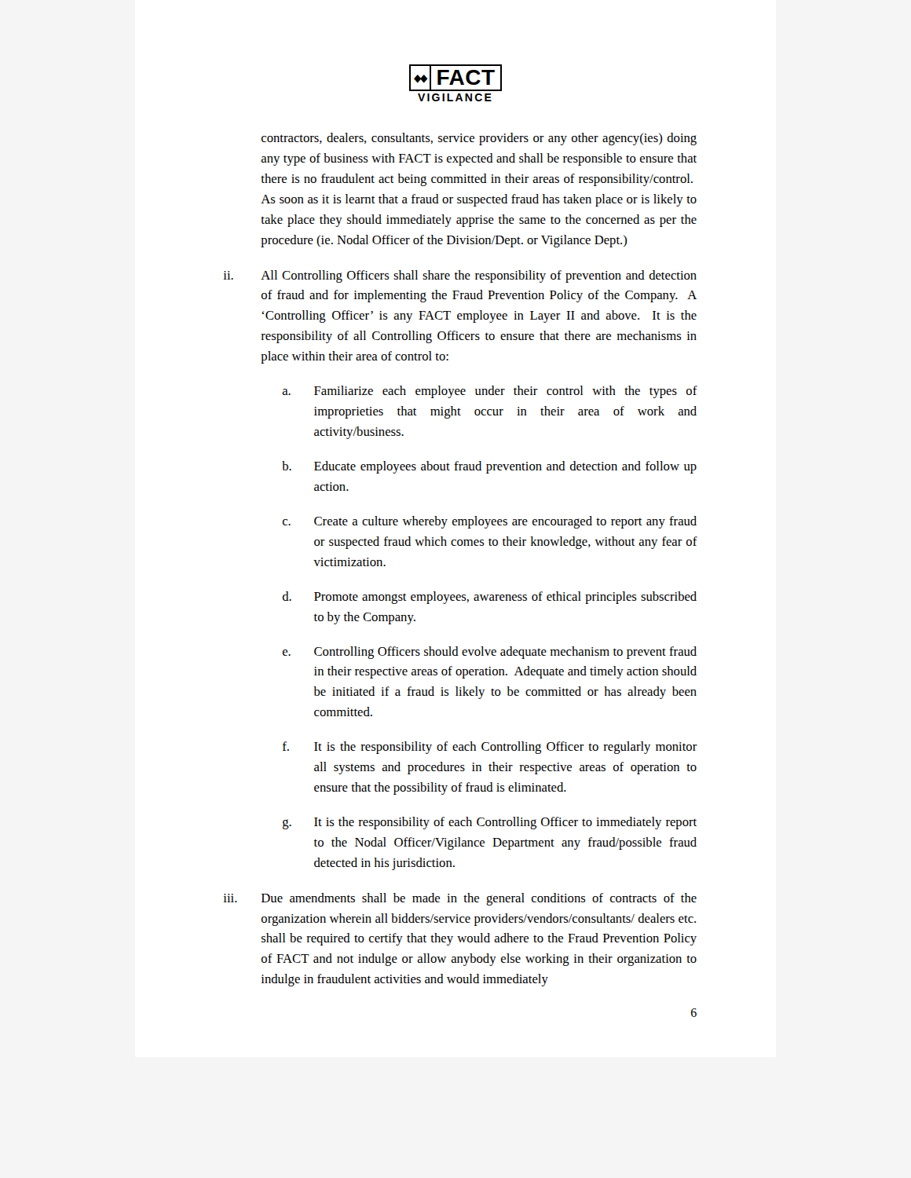◆◆
FACT
VIGILANCE
contractors, dealers, consultants, service providers or any other agency(ies) doing any type of business with FACT is expected and shall be responsible to ensure that there is no fraudulent act being committed in their areas of responsibility/control. As soon as it is learnt that a fraud or suspected fraud has taken place or is likely to take place they should immediately apprise the same to the concerned as per the procedure (ie. Nodal Officer of the Division/Dept. or Vigilance Dept.)
ii. All Controlling Officers shall share the responsibility of prevention and detection of fraud and for implementing the Fraud Prevention Policy of the Company. A ‘Controlling Officer’ is any FACT employee in Layer II and above. It is the responsibility of all Controlling Officers to ensure that there are mechanisms in place within their area of control to:
a. Familiarize each employee under their control with the types of improprieties that might occur in their area of work and activity/business.
b. Educate employees about fraud prevention and detection and follow up action.
c. Create a culture whereby employees are encouraged to report any fraud or suspected fraud which comes to their knowledge, without any fear of victimization.
d. Promote amongst employees, awareness of ethical principles subscribed to by the Company.
e. Controlling Officers should evolve adequate mechanism to prevent fraud in their respective areas of operation. Adequate and timely action should be initiated if a fraud is likely to be committed or has already been committed.
f. It is the responsibility of each Controlling Officer to regularly monitor all systems and procedures in their respective areas of operation to ensure that the possibility of fraud is eliminated.
g. It is the responsibility of each Controlling Officer to immediately report to the Nodal Officer/Vigilance Department any fraud/possible fraud detected in his jurisdiction.
iii. Due amendments shall be made in the general conditions of contracts of the organization wherein all bidders/service providers/vendors/consultants/ dealers etc. shall be required to certify that they would adhere to the Fraud Prevention Policy of FACT and not indulge or allow anybody else working in their organization to indulge in fraudulent activities and would immediately
6